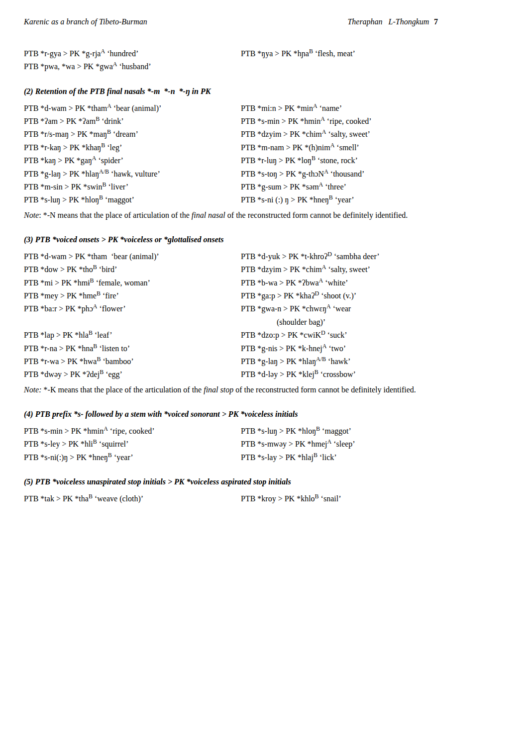Karenic as a branch of Tibeto-Burman Theraphan L-Thongkum 7
PTB *r-gya > PK *g-rjaA ‘hundred’
PTB *ŋya > PK *hɲaB ‘flesh, meat’
PTB *pwa, *wa > PK *gwaA ‘husband’
(2) Retention of the PTB final nasals *-m *-n *-ŋ in PK
PTB *d-wam > PK *thamA ‘bear (animal)’
PTB *mi:n > PK *minA ‘name’
PTB *ʔam > PK *ʔamB ‘drink’
PTB *s-min > PK *hminA ‘ripe, cooked’
PTB *r/s-maŋ > PK *maŋB ‘dream’
PTB *dzyim > PK *chimA ‘salty, sweet’
PTB *r-kaŋ > PK *khaŋB ‘leg’
PTB *m-nam > PK *(h)nimA ‘smell’
PTB *kaŋ > PK *gaŋA ‘spider’
PTB *r-luŋ > PK *loŋB ‘stone, rock’
PTB *g-laŋ > PK *hlaŋA/B ‘hawk, vulture’
PTB *s-toŋ > PK *g-thɔNA ‘thousand’
PTB *m-sin > PK *swinB ‘liver’
PTB *g-sum > PK *səmA ‘three’
PTB *s-luŋ > PK *hloŋB ‘maggot’
PTB *s-ni (:) ŋ > PK *hneŋB ‘year’
Note: *-N means that the place of articulation of the final nasal of the reconstructed form cannot be definitely identified.
(3) PTB *voiced onsets > PK *voiceless or *glottalised onsets
PTB *d-wam > PK *tham ‘bear (animal)’
PTB *d-yuk > PK *t-khroʔD ‘sambha deer’
PTB *dow > PK *thoB ‘bird’
PTB *dzyim > PK *chimA ‘salty, sweet’
PTB *mi > PK *hmɨB ‘female, woman’
PTB *b-wa > PK *ʔbwaA ‘white’
PTB *mey > PK *hmeB ‘fire’
PTB *ga:p > PK *khaʔD ‘shoot (v.)’
PTB *ba:r > PK *phɔA ‘flower’
PTB *gwa-n > PK *chwɛŋA ‘wear
(shoulder bag)’
PTB *lap > PK *hlaB ‘leaf’
PTB *dzo:p > PK *cwiKD ‘suck’
PTB *r-na > PK *hnaB ‘listen to’
PTB *g-nis > PK *k-hnejA ‘two’
PTB *r-wa > PK *hwaB ‘bamboo’
PTB *g-laŋ > PK *hlaŋA/B ‘hawk’
PTB *dwəy > PK *ʔdejB ‘egg’
PTB *d-ləy > PK *klejB ‘crossbow’
Note: *-K means that the place of the articulation of the final stop of the reconstructed form cannot be definitely identified.
(4) PTB prefix *s- followed by a stem with *voiced sonorant > PK *voiceless initials
PTB *s-min > PK *hminA ‘ripe, cooked’
PTB *s-luŋ > PK *hloŋB ‘maggot’
PTB *s-ley > PK *hliB ‘squirrel’
PTB *s-mwəy > PK *hmejA ‘sleep’
PTB *s-ni(:)ŋ > PK *hneŋB ‘year’
PTB *s-lay > PK *hlajB ‘lick’
(5) PTB *voiceless unaspirated stop initials > PK *voiceless aspirated stop initials
PTB *tak > PK *thaB ‘weave (cloth)’
PTB *kroy > PK *khloB ‘snail’